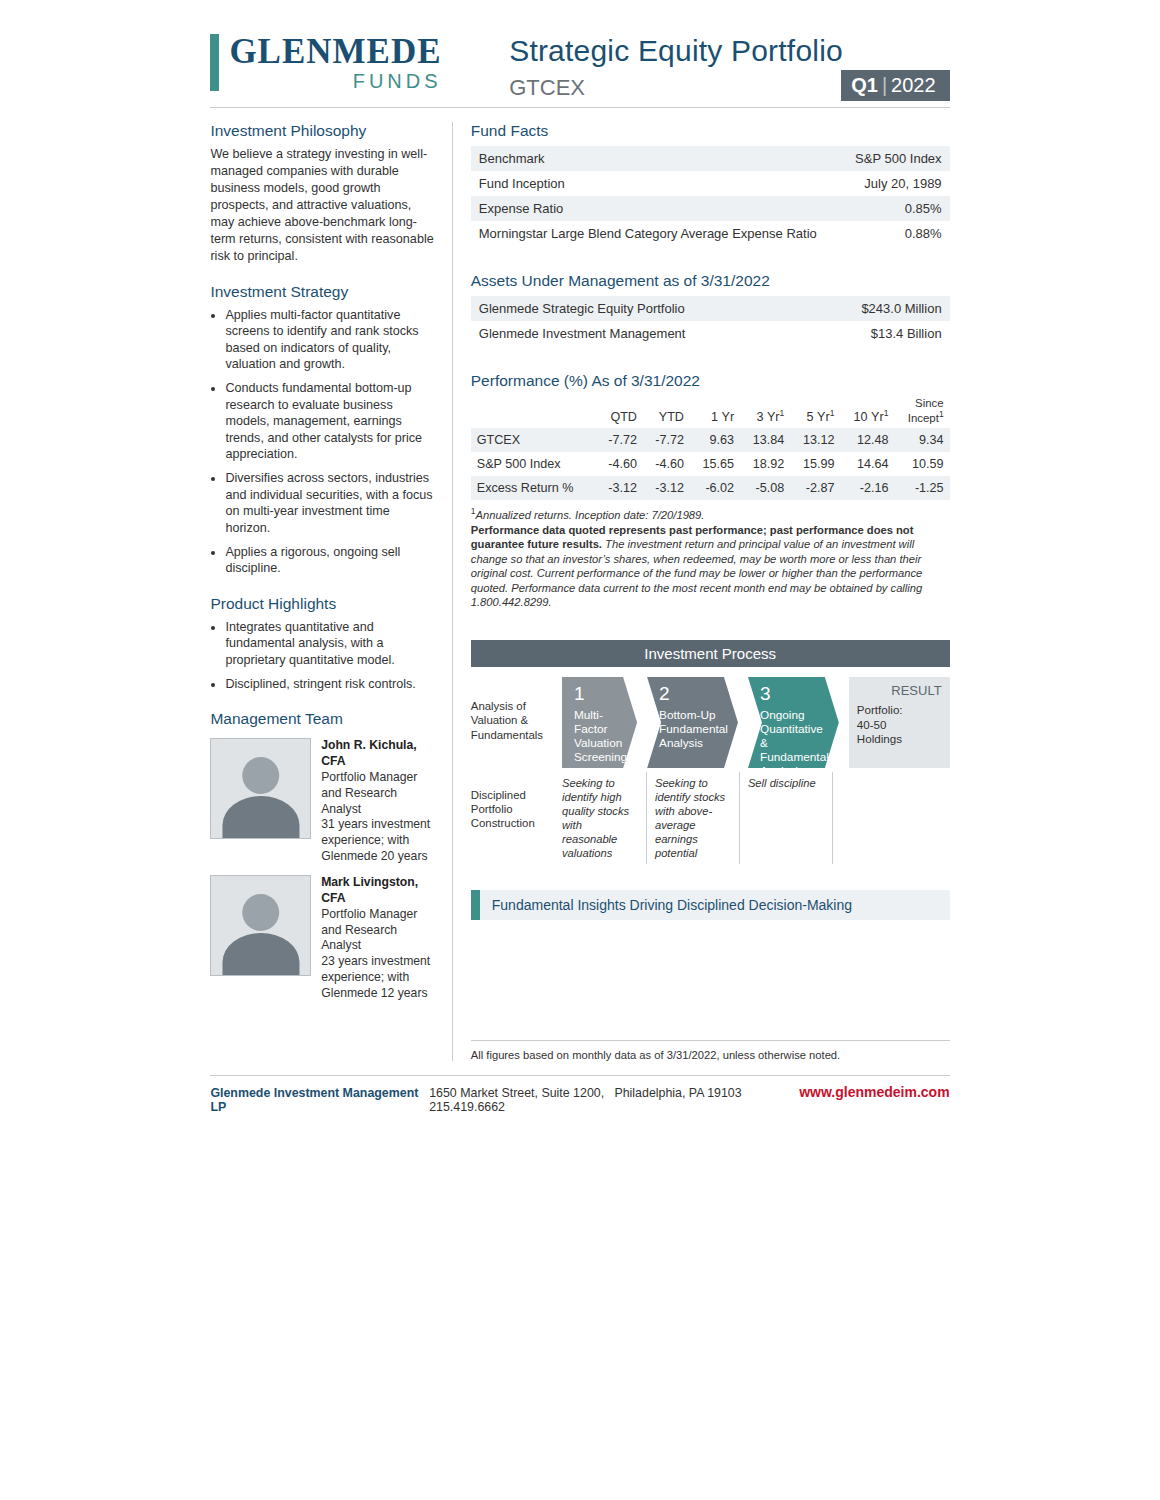GLENMEDE
FUNDS
Strategic Equity Portfolio
GTCEX
Q1|2022
Investment Philosophy
We believe a strategy investing in well-managed companies with durable business models, good growth prospects, and attractive valuations, may achieve above-benchmark long-term returns, consistent with reasonable risk to principal.
Investment Strategy
Applies multi-factor quantitative screens to identify and rank stocks based on indicators of quality, valuation and growth.
Conducts fundamental bottom-up research to evaluate business models, management, earnings trends, and other catalysts for price appreciation.
Diversifies across sectors, industries and individual securities, with a focus on multi-year investment time horizon.
Applies a rigorous, ongoing sell discipline.
Product Highlights
Integrates quantitative and fundamental analysis, with a proprietary quantitative model.
Disciplined, stringent risk controls.
Management Team
John R. Kichula, CFA
Portfolio Manager and Research Analyst
31 years investment experience; with Glenmede 20 years
Mark Livingston, CFA
Portfolio Manager and Research Analyst
23 years investment experience; with Glenmede 12 years
Fund Facts
| Benchmark | S&P 500 Index |
| Fund Inception | July 20, 1989 |
| Expense Ratio | 0.85% |
| Morningstar Large Blend Category Average Expense Ratio | 0.88% |
Assets Under Management as of 3/31/2022
| Glenmede Strategic Equity Portfolio | $243.0 Million |
| Glenmede Investment Management | $13.4 Billion |
Performance (%) As of 3/31/2022
| | QTD | YTD | 1 Yr | 3 Yr 1 | 5 Yr 1 | 10 Yr 1 | Since Incept 1 |
| --- | --- | --- | --- | --- | --- | --- | --- |
| GTCEX | -7.72 | -7.72 | 9.63 | 13.84 | 13.12 | 12.48 | 9.34 |
| S&P 500 Index | -4.60 | -4.60 | 15.65 | 18.92 | 15.99 | 14.64 | 10.59 |
| Excess Return % | -3.12 | -3.12 | -6.02 | -5.08 | -2.87 | -2.16 | -1.25 |
1 Annualized returns. Inception date: 7/20/1989.
Performance data quoted represents past performance; past performance does not guarantee future results. The investment return and principal value of an investment will change so that an investor’s shares, when redeemed, may be worth more or less than their original cost. Current performance of the fund may be lower or higher than the performance quoted. Performance data current to the most recent month end may be obtained by calling 1.800.442.8299.
Investment Process
Analysis of
Valuation &
Fundamentals
Disciplined
Portfolio
Construction
1 Multi-Factor
Valuation
Screening
2 Bottom-Up
Fundamental
Analysis
3 Ongoing
Quantitative &
Fundamental
Analysis
RESULT
Portfolio:
40-50
Holdings
Seeking to identify high quality stocks with reasonable valuations
Seeking to identify stocks with above-average earnings potential
Sell discipline
Fundamental Insights Driving Disciplined Decision-Making
All figures based on monthly data as of 3/31/2022, unless otherwise noted.
Glenmede Investment Management LP 1650 Market Street, Suite 1200, Philadelphia, PA 19103 215.419.6662 www.glenmedeim.com